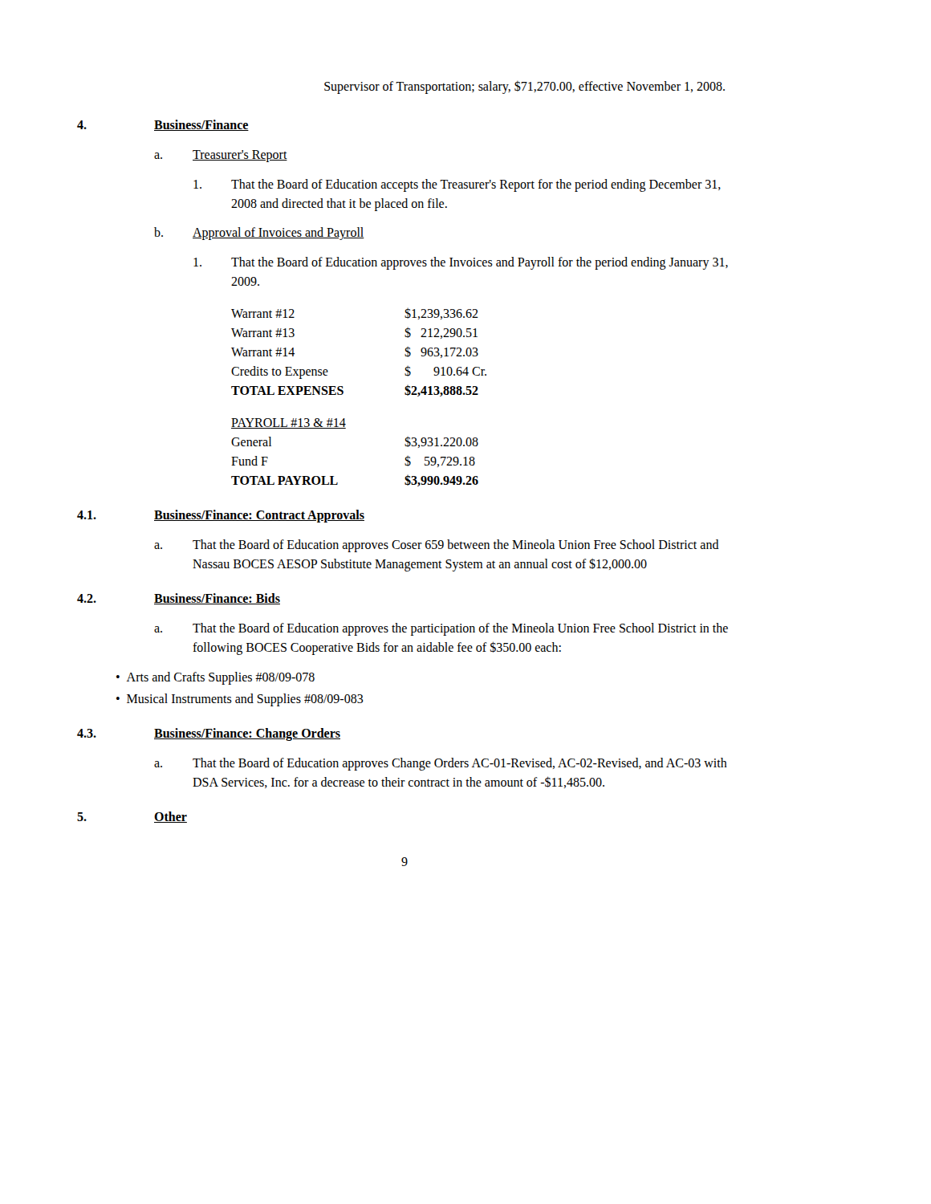Supervisor of Transportation; salary, $71,270.00, effective November 1, 2008.
4. Business/Finance
a. Treasurer's Report
1. That the Board of Education accepts the Treasurer's Report for the period ending December 31, 2008 and directed that it be placed on file.
b. Approval of Invoices and Payroll
1. That the Board of Education approves the Invoices and Payroll for the period ending January 31, 2009.
| Warrant #12 | $1,239,336.62 |
| Warrant #13 | $ 212,290.51 |
| Warrant #14 | $ 963,172.03 |
| Credits to Expense | $ 910.64 Cr. |
| TOTAL EXPENSES | $2,413,888.52 |
| PAYROLL #13 & #14 | |
| General | $3,931.220.08 |
| Fund F | $ 59,729.18 |
| TOTAL PAYROLL | $3,990.949.26 |
4.1. Business/Finance: Contract Approvals
a. That the Board of Education approves Coser 659 between the Mineola Union Free School District and Nassau BOCES AESOP Substitute Management System at an annual cost of $12,000.00
4.2. Business/Finance: Bids
a. That the Board of Education approves the participation of the Mineola Union Free School District in the following BOCES Cooperative Bids for an aidable fee of $350.00 each:
Arts and Crafts Supplies #08/09-078
Musical Instruments and Supplies #08/09-083
4.3. Business/Finance: Change Orders
a. That the Board of Education approves Change Orders AC-01-Revised, AC-02-Revised, and AC-03 with DSA Services, Inc. for a decrease to their contract in the amount of -$11,485.00.
5. Other
9